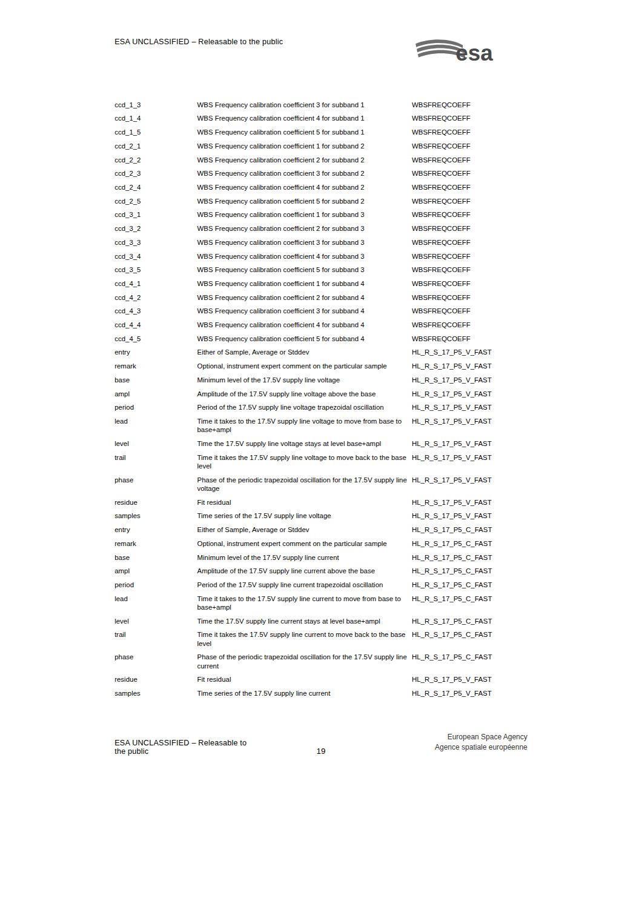ESA UNCLASSIFIED – Releasable to the public
esa
| ccd_1_3 | WBS Frequency calibration coefficient 3 for subband 1 | WBSFREQCOEFF |
| ccd_1_4 | WBS Frequency calibration coefficient 4 for subband 1 | WBSFREQCOEFF |
| ccd_1_5 | WBS Frequency calibration coefficient 5 for subband 1 | WBSFREQCOEFF |
| ccd_2_1 | WBS Frequency calibration coefficient 1 for subband 2 | WBSFREQCOEFF |
| ccd_2_2 | WBS Frequency calibration coefficient 2 for subband 2 | WBSFREQCOEFF |
| ccd_2_3 | WBS Frequency calibration coefficient 3 for subband 2 | WBSFREQCOEFF |
| ccd_2_4 | WBS Frequency calibration coefficient 4 for subband 2 | WBSFREQCOEFF |
| ccd_2_5 | WBS Frequency calibration coefficient 5 for subband 2 | WBSFREQCOEFF |
| ccd_3_1 | WBS Frequency calibration coefficient 1 for subband 3 | WBSFREQCOEFF |
| ccd_3_2 | WBS Frequency calibration coefficient 2 for subband 3 | WBSFREQCOEFF |
| ccd_3_3 | WBS Frequency calibration coefficient 3 for subband 3 | WBSFREQCOEFF |
| ccd_3_4 | WBS Frequency calibration coefficient 4 for subband 3 | WBSFREQCOEFF |
| ccd_3_5 | WBS Frequency calibration coefficient 5 for subband 3 | WBSFREQCOEFF |
| ccd_4_1 | WBS Frequency calibration coefficient 1 for subband 4 | WBSFREQCOEFF |
| ccd_4_2 | WBS Frequency calibration coefficient 2 for subband 4 | WBSFREQCOEFF |
| ccd_4_3 | WBS Frequency calibration coefficient 3 for subband 4 | WBSFREQCOEFF |
| ccd_4_4 | WBS Frequency calibration coefficient 4 for subband 4 | WBSFREQCOEFF |
| ccd_4_5 | WBS Frequency calibration coefficient 5 for subband 4 | WBSFREQCOEFF |
| entry | Either of Sample, Average or Stddev | HL_R_S_17_P5_V_FAST |
| remark | Optional, instrument expert comment on the particular sample | HL_R_S_17_P5_V_FAST |
| base | Minimum level of the 17.5V supply line voltage | HL_R_S_17_P5_V_FAST |
| ampl | Amplitude of the 17.5V supply line voltage above the base | HL_R_S_17_P5_V_FAST |
| period | Period of the 17.5V supply line voltage trapezoidal oscillation | HL_R_S_17_P5_V_FAST |
| lead | Time it takes to the 17.5V supply line voltage to move from base to base+ampl | HL_R_S_17_P5_V_FAST |
| level | Time the 17.5V supply line voltage stays at level base+ampl | HL_R_S_17_P5_V_FAST |
| trail | Time it takes the 17.5V supply line voltage to move back to the base level | HL_R_S_17_P5_V_FAST |
| phase | Phase of the periodic trapezoidal oscillation for the 17.5V supply line voltage | HL_R_S_17_P5_V_FAST |
| residue | Fit residual | HL_R_S_17_P5_V_FAST |
| samples | Time series of the 17.5V supply line voltage | HL_R_S_17_P5_V_FAST |
| entry | Either of Sample, Average or Stddev | HL_R_S_17_P5_C_FAST |
| remark | Optional, instrument expert comment on the particular sample | HL_R_S_17_P5_C_FAST |
| base | Minimum level of the 17.5V supply line current | HL_R_S_17_P5_C_FAST |
| ampl | Amplitude of the 17.5V supply line current above the base | HL_R_S_17_P5_C_FAST |
| period | Period of the 17.5V supply line current trapezoidal oscillation | HL_R_S_17_P5_C_FAST |
| lead | Time it takes to the 17.5V supply line current to move from base to base+ampl | HL_R_S_17_P5_C_FAST |
| level | Time the 17.5V supply line current stays at level base+ampl | HL_R_S_17_P5_C_FAST |
| trail | Time it takes the 17.5V supply line current to move back to the base level | HL_R_S_17_P5_C_FAST |
| phase | Phase of the periodic trapezoidal oscillation for the 17.5V supply line current | HL_R_S_17_P5_C_FAST |
| residue | Fit residual | HL_R_S_17_P5_V_FAST |
| samples | Time series of the 17.5V supply line current | HL_R_S_17_P5_V_FAST |
ESA UNCLASSIFIED – Releasable to the public
19
European Space Agency
Agence spatiale européenne